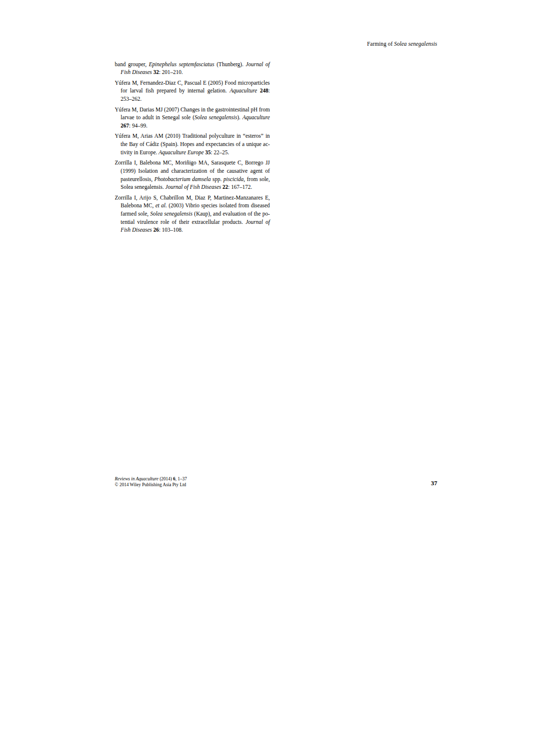Farming of Solea senegalensis
band grouper, Epinephelus septemfasciatus (Thunberg). Journal of Fish Diseases 32: 201–210.
Yúfera M, Fernandez-Diaz C, Pascual E (2005) Food microparticles for larval fish prepared by internal gelation. Aquaculture 248: 253–262.
Yúfera M, Darias MJ (2007) Changes in the gastrointestinal pH from larvae to adult in Senegal sole (Solea senegalensis). Aquaculture 267: 94–99.
Yúfera M, Arias AM (2010) Traditional polyculture in “esteros” in the Bay of Cádiz (Spain). Hopes and expectancies of a unique activity in Europe. Aquaculture Europe 35: 22–25.
Zorrilla I, Balebona MC, Moriñigo MA, Sarasquete C, Borrego JJ (1999) Isolation and characterization of the causative agent of pasteurellosis, Photobacterium damsela spp. piscicida, from sole, Solea senegalensis. Journal of Fish Diseases 22: 167–172.
Zorrilla I, Arijo S, Chabrillon M, Diaz P, Martinez-Manzanares E, Balebona MC, et al. (2003) Vibrio species isolated from diseased farmed sole, Solea senegalensis (Kaup), and evaluation of the potential virulence role of their extracellular products. Journal of Fish Diseases 26: 103–108.
Reviews in Aquaculture (2014) 6, 1–37
© 2014 Wiley Publishing Asia Pty Ltd
37